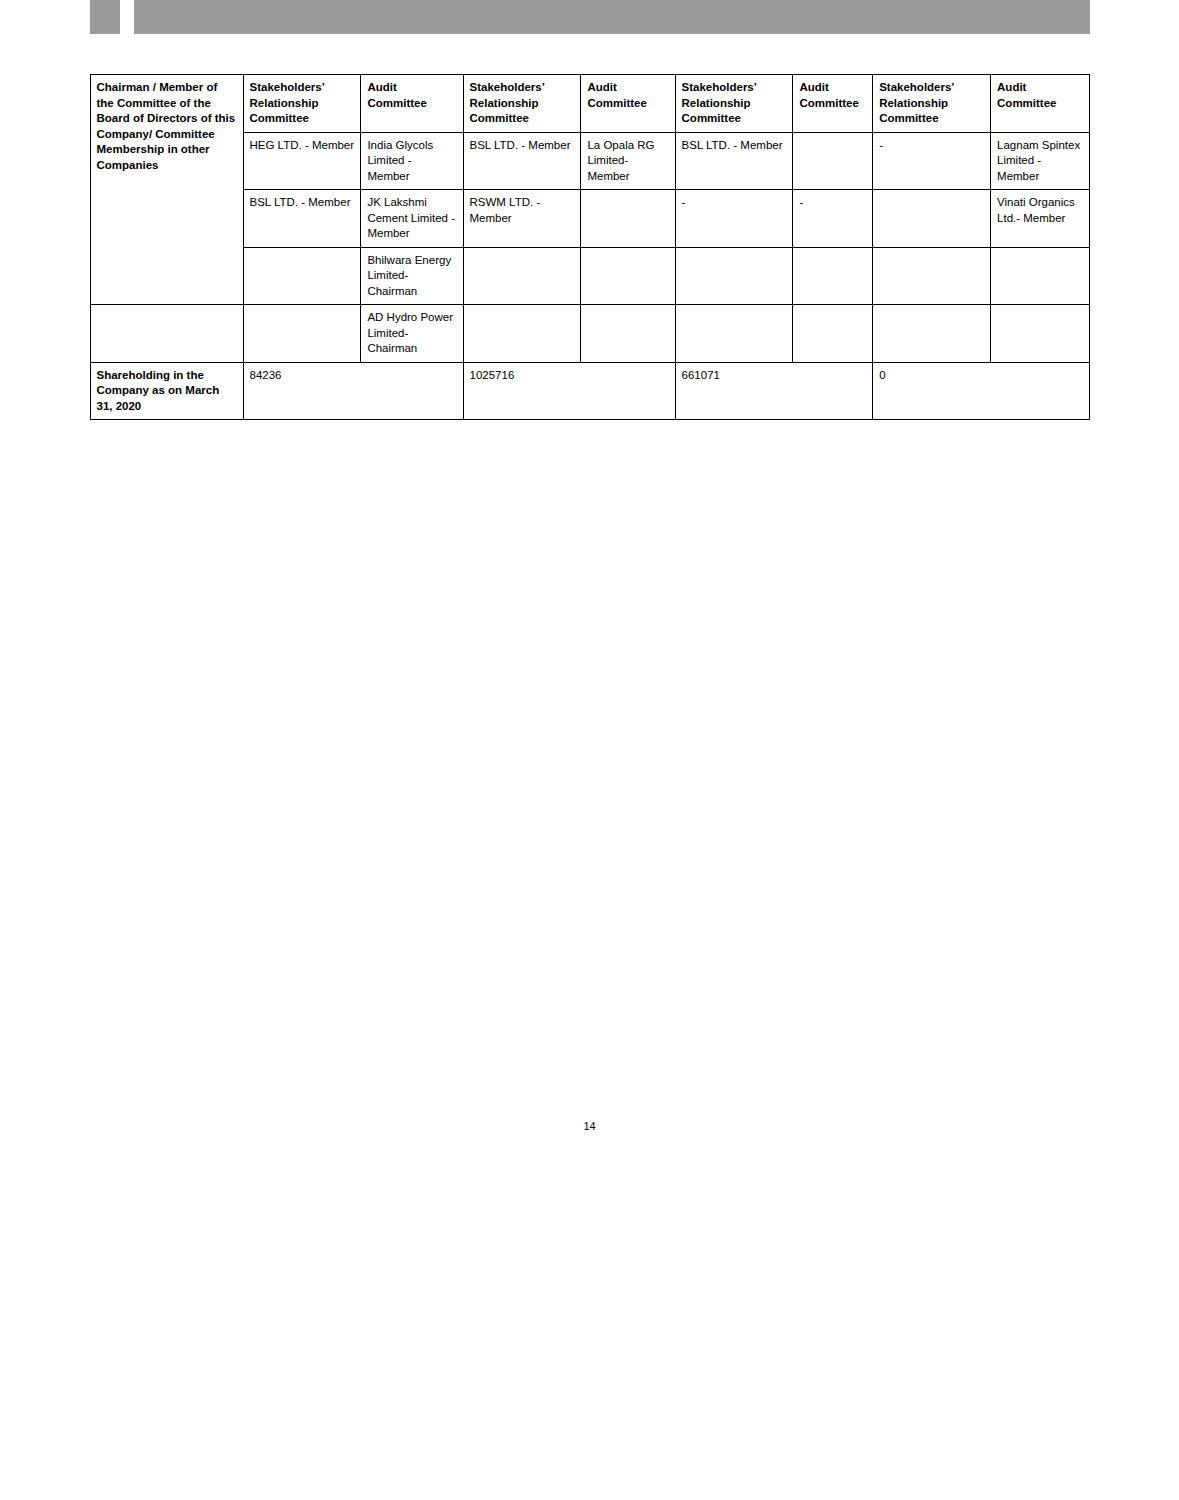| Chairman / Member of the Committee of the Board of Directors of this Company/ Committee Membership in other Companies | Stakeholders’ Relationship Committee | Audit Committee | Stakeholders’ Relationship Committee | Audit Committee | Stakeholders’ Relationship Committee | Audit Committee | Stakeholders’ Relationship Committee | Audit Committee |
| HEG LTD. - Member | India Glycols Limited - Member | BSL LTD. - Member | La Opala RG Limited- Member | BSL LTD. - Member | | - | Lagnam Spintex Limited - Member |
| BSL LTD. - Member | JK Lakshmi Cement Limited -Member | RSWM LTD. - Member | | - | - | | Vinati Organics Ltd.- Member |
| | Bhilwara Energy Limited- Chairman | | | | | | |
| | | AD Hydro Power Limited- Chairman | | | | | | |
| Shareholding in the Company as on March 31, 2020 | 84236 | 1025716 | 661071 | 0 |
14